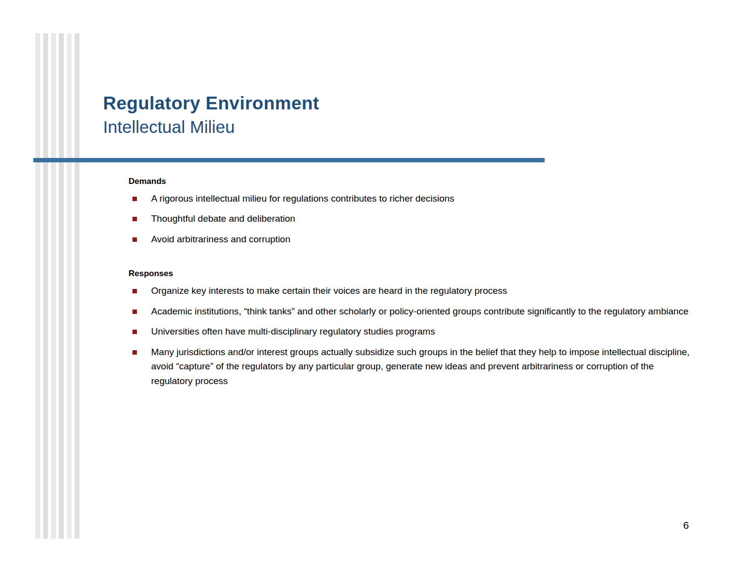Regulatory Environment
Intellectual Milieu
Demands
A rigorous intellectual milieu for regulations contributes to richer decisions
Thoughtful debate and deliberation
Avoid arbitrariness and corruption
Responses
Organize key interests to make certain their voices are heard in the regulatory process
Academic institutions, “think tanks” and other scholarly or policy-oriented groups contribute significantly to the regulatory ambiance
Universities often have multi-disciplinary regulatory studies programs
Many jurisdictions and/or interest groups actually subsidize such groups in the belief that they help to impose intellectual discipline, avoid “capture” of the regulators by any particular group, generate new ideas and prevent arbitrariness or corruption of the regulatory process
6